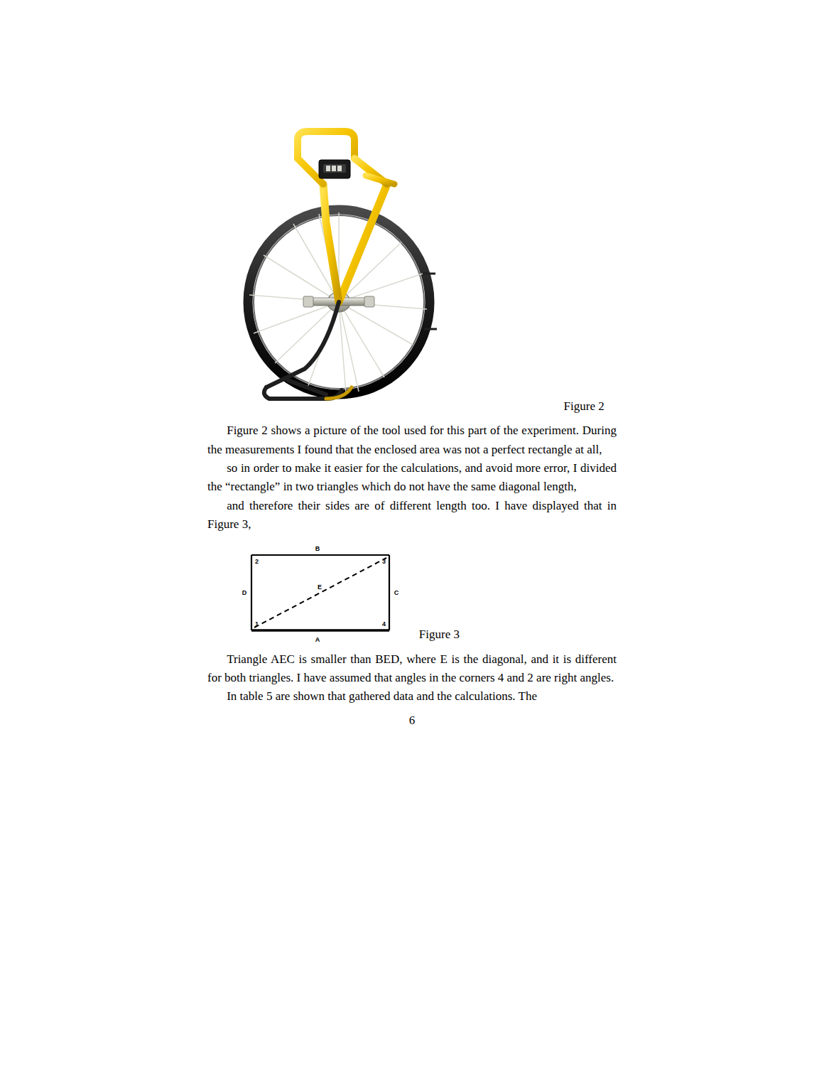Figure 2
Figure 2 shows a picture of the tool used for this part of the experiment. During the measurements I found that the enclosed area was not a perfect rectangle at all,
so in order to make it easier for the calculations, and avoid more error, I divided the “rectangle” in two triangles which do not have the same diagonal length,
and therefore their sides are of different length too. I have displayed that in Figure 3,
B C A D E 2 3 1 4 Figure 3
Triangle AEC is smaller than BED, where E is the diagonal, and it is different for both triangles. I have assumed that angles in the corners 4 and 2 are right angles.
In table 5 are shown that gathered data and the calculations. The
6